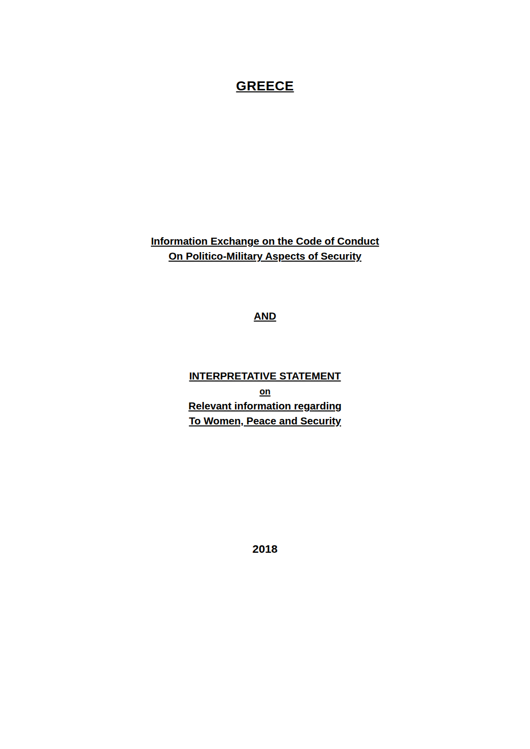GREECE
Information Exchange on the Code of Conduct
On Politico-Military Aspects of Security
AND
INTERPRETATIVE STATEMENT
on
Relevant information regarding
To Women, Peace and Security
2018